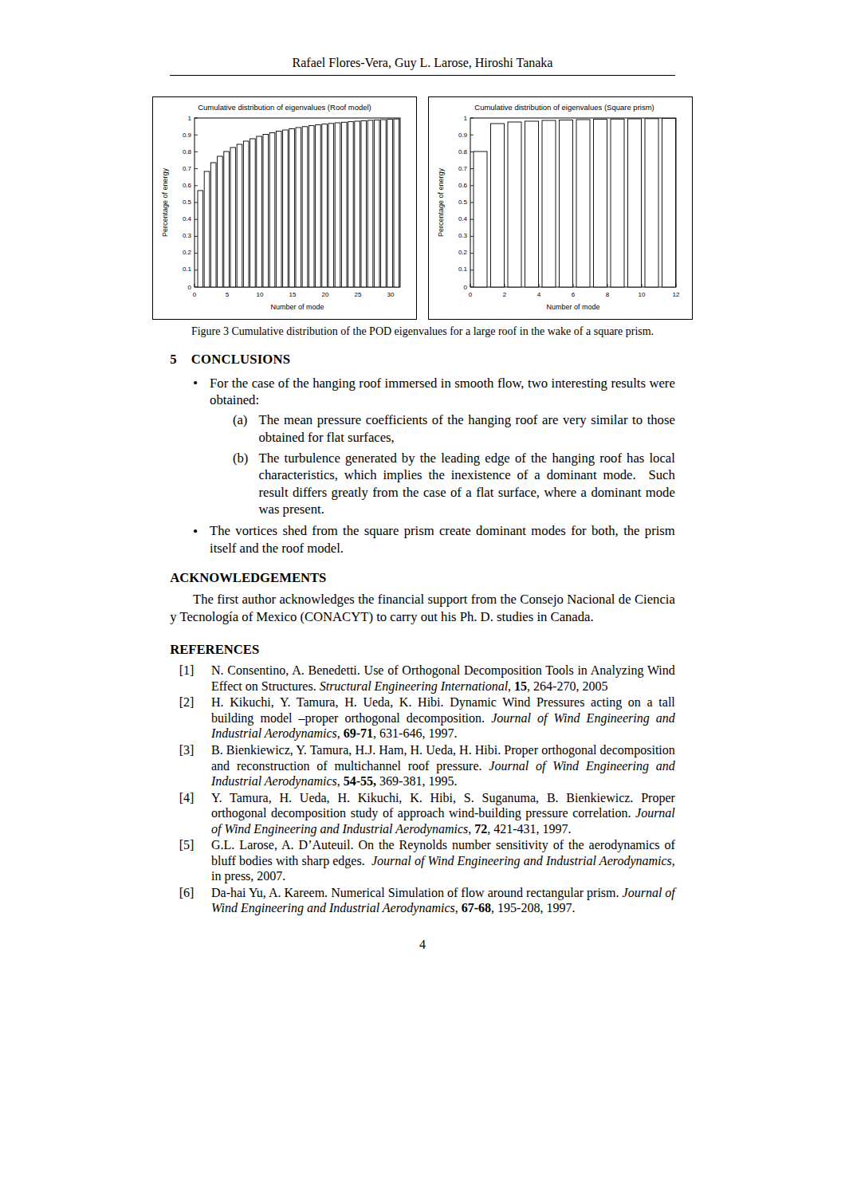Rafael Flores-Vera, Guy L. Larose, Hiroshi Tanaka
Cumulative distribution of eigenvalues (Roof model) 1 0.9 0.8 0.7 0.6 0.5 0.4 0.3 0.2 0.1 0 0 5 10 15 20 25 30 Number of mode Percentage of energy
Cumulative distribution of eigenvalues (Square prism) 1 0.9 0.8 0.7 0.6 0.5 0.4 0.3 0.2 0.1 0 0 2 4 6 8 10 12 Number of mode Percentage of energy
Figure 3 Cumulative distribution of the POD eigenvalues for a large roof in the wake of a square prism.
5 Conclusions
For the case of the hanging roof immersed in smooth flow, two interesting results were obtained:
The mean pressure coefficients of the hanging roof are very similar to those obtained for flat surfaces,
The turbulence generated by the leading edge of the hanging roof has local characteristics, which implies the inexistence of a dominant mode. Such result differs greatly from the case of a flat surface, where a dominant mode was present.
The vortices shed from the square prism create dominant modes for both, the prism itself and the roof model.
ACKNOWLEDGEMENTS
The first author acknowledges the financial support from the Consejo Nacional de Ciencia y Tecnología of Mexico (CONACYT) to carry out his Ph. D. studies in Canada.
REFERENCES
N. Consentino, A. Benedetti. Use of Orthogonal Decomposition Tools in Analyzing Wind Effect on Structures. Structural Engineering International, 15, 264-270, 2005
H. Kikuchi, Y. Tamura, H. Ueda, K. Hibi. Dynamic Wind Pressures acting on a tall building model –proper orthogonal decomposition. Journal of Wind Engineering and Industrial Aerodynamics, 69-71, 631-646, 1997.
B. Bienkiewicz, Y. Tamura, H.J. Ham, H. Ueda, H. Hibi. Proper orthogonal decomposition and reconstruction of multichannel roof pressure. Journal of Wind Engineering and Industrial Aerodynamics, 54-55, 369-381, 1995.
Y. Tamura, H. Ueda, H. Kikuchi, K. Hibi, S. Suganuma, B. Bienkiewicz. Proper orthogonal decomposition study of approach wind-building pressure correlation. Journal of Wind Engineering and Industrial Aerodynamics, 72, 421-431, 1997.
G.L. Larose, A. D’Auteuil. On the Reynolds number sensitivity of the aerodynamics of bluff bodies with sharp edges. Journal of Wind Engineering and Industrial Aerodynamics, in press, 2007.
Da-hai Yu, A. Kareem. Numerical Simulation of flow around rectangular prism. Journal of Wind Engineering and Industrial Aerodynamics, 67-68, 195-208, 1997.
4